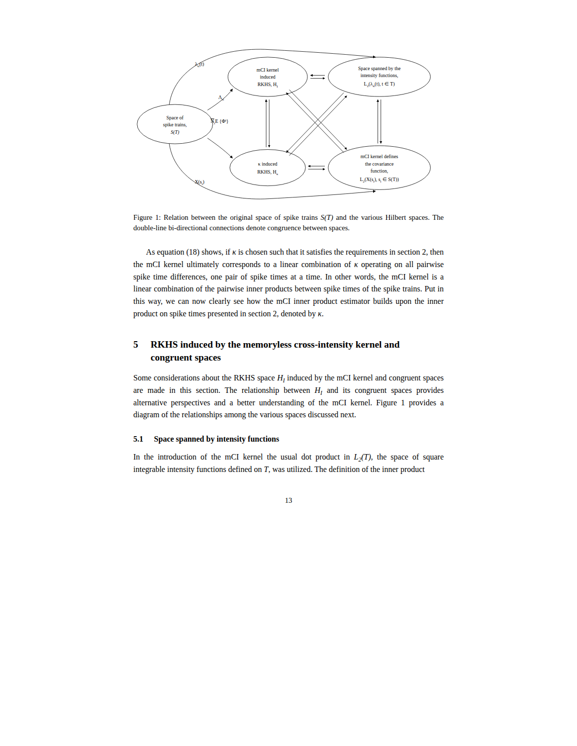Space of spike trains, S(T) mCI kernel induced RKHS, HI Space spanned by the intensity functions, L2(λsi(t), t ∈ T) κ induced RKHS, Hκ mCI kernel defines the covariance function, L2(X(si), si ∈ S(T)) λsi(t) X(si) Λsi NiE {Φi}
Figure 1: Relation between the original space of spike trains S(T) and the various Hilbert spaces. The double-line bi-directional connections denote congruence between spaces.
As equation (18) shows, if κ is chosen such that it satisfies the requirements in section 2, then the mCI kernel ultimately corresponds to a linear combination of κ operating on all pairwise spike time differences, one pair of spike times at a time. In other words, the mCI kernel is a linear combination of the pairwise inner products between spike times of the spike trains. Put in this way, we can now clearly see how the mCI inner product estimator builds upon the inner product on spike times presented in section 2, denoted by κ.
5 RKHS induced by the memoryless cross-intensity kernel and congruent spaces
Some considerations about the RKHS space HI induced by the mCI kernel and congruent spaces are made in this section. The relationship between HI and its congruent spaces provides alternative perspectives and a better understanding of the mCI kernel. Figure 1 provides a diagram of the relationships among the various spaces discussed next.
5.1 Space spanned by intensity functions
In the introduction of the mCI kernel the usual dot product in L2(T), the space of square integrable intensity functions defined on T, was utilized. The definition of the inner product
13